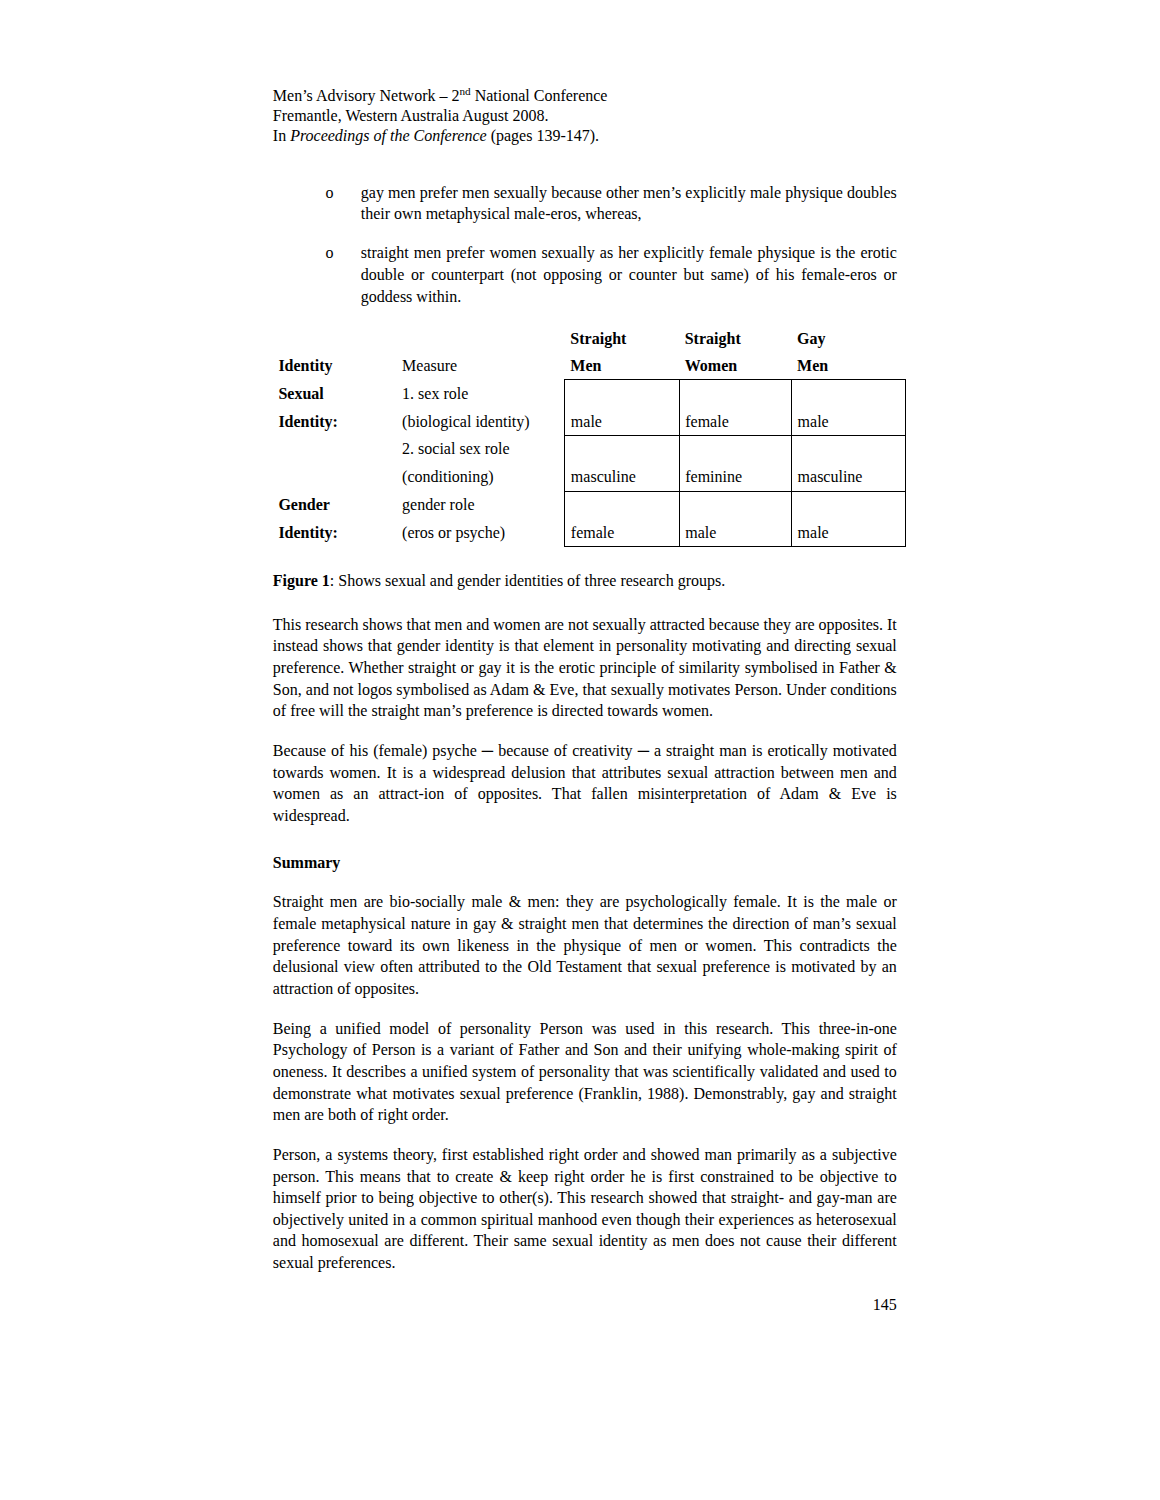Men’s Advisory Network – 2nd National Conference
Fremantle, Western Australia August 2008.
In Proceedings of the Conference (pages 139-147).
o
gay men prefer men sexually because other men’s explicitly male physique doubles their own metaphysical male-eros, whereas,
o
straight men prefer women sexually as her explicitly female physique is the erotic double or counterpart (not opposing or counter but same) of his female-eros or goddess within.
| | | Straight | Straight | Gay |
| Identity | Measure | Men | Women | Men |
| Sexual | 1. sex role | | | |
| Identity: | (biological identity) | male | female | male |
| | 2. social sex role | | | |
| | (conditioning) | masculine | feminine | masculine |
| Gender | gender role | | | |
| Identity: | (eros or psyche) | female | male | male |
Figure 1: Shows sexual and gender identities of three research groups.
This research shows that men and women are not sexually attracted because they are opposites. It instead shows that gender identity is that element in personality motivating and directing sexual preference. Whether straight or gay it is the erotic principle of similarity symbolised in Father & Son, and not logos symbolised as Adam & Eve, that sexually motivates Person. Under conditions of free will the straight man’s preference is directed towards women.
Because of his (female) psyche ─ because of creativity ─ a straight man is erotically motivated towards women. It is a widespread delusion that attributes sexual attraction between men and women as an attract-ion of opposites. That fallen misinterpretation of Adam & Eve is widespread.
Summary
Straight men are bio-socially male & men: they are psychologically female. It is the male or female metaphysical nature in gay & straight men that determines the direction of man’s sexual preference toward its own likeness in the physique of men or women. This contradicts the delusional view often attributed to the Old Testament that sexual preference is motivated by an attraction of opposites.
Being a unified model of personality Person was used in this research. This three-in-one Psychology of Person is a variant of Father and Son and their unifying whole-making spirit of oneness. It describes a unified system of personality that was scientifically validated and used to demonstrate what motivates sexual preference (Franklin, 1988). Demonstrably, gay and straight men are both of right order.
Person, a systems theory, first established right order and showed man primarily as a subjective person. This means that to create & keep right order he is first constrained to be objective to himself prior to being objective to other(s). This research showed that straight- and gay-man are objectively united in a common spiritual manhood even though their experiences as heterosexual and homosexual are different. Their same sexual identity as men does not cause their different sexual preferences.
145